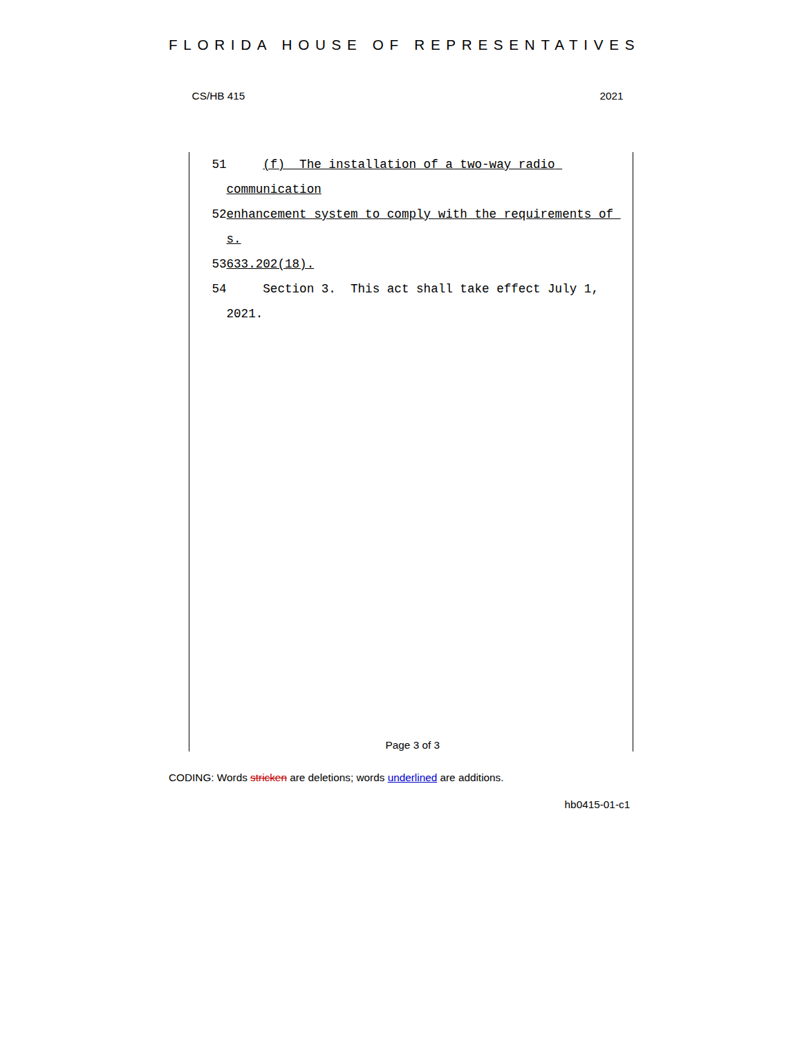FLORIDA HOUSE OF REPRESENTATIVES
CS/HB 415 2021
| 51 | (f) The installation of a two-way radio communication |
| 52 | enhancement system to comply with the requirements of s. |
| 53 | 633.202(18). |
| 54 | Section 3. This act shall take effect July 1, 2021. |
Page 3 of 3
CODING: Words stricken are deletions; words underlined are additions.
hb0415-01-c1